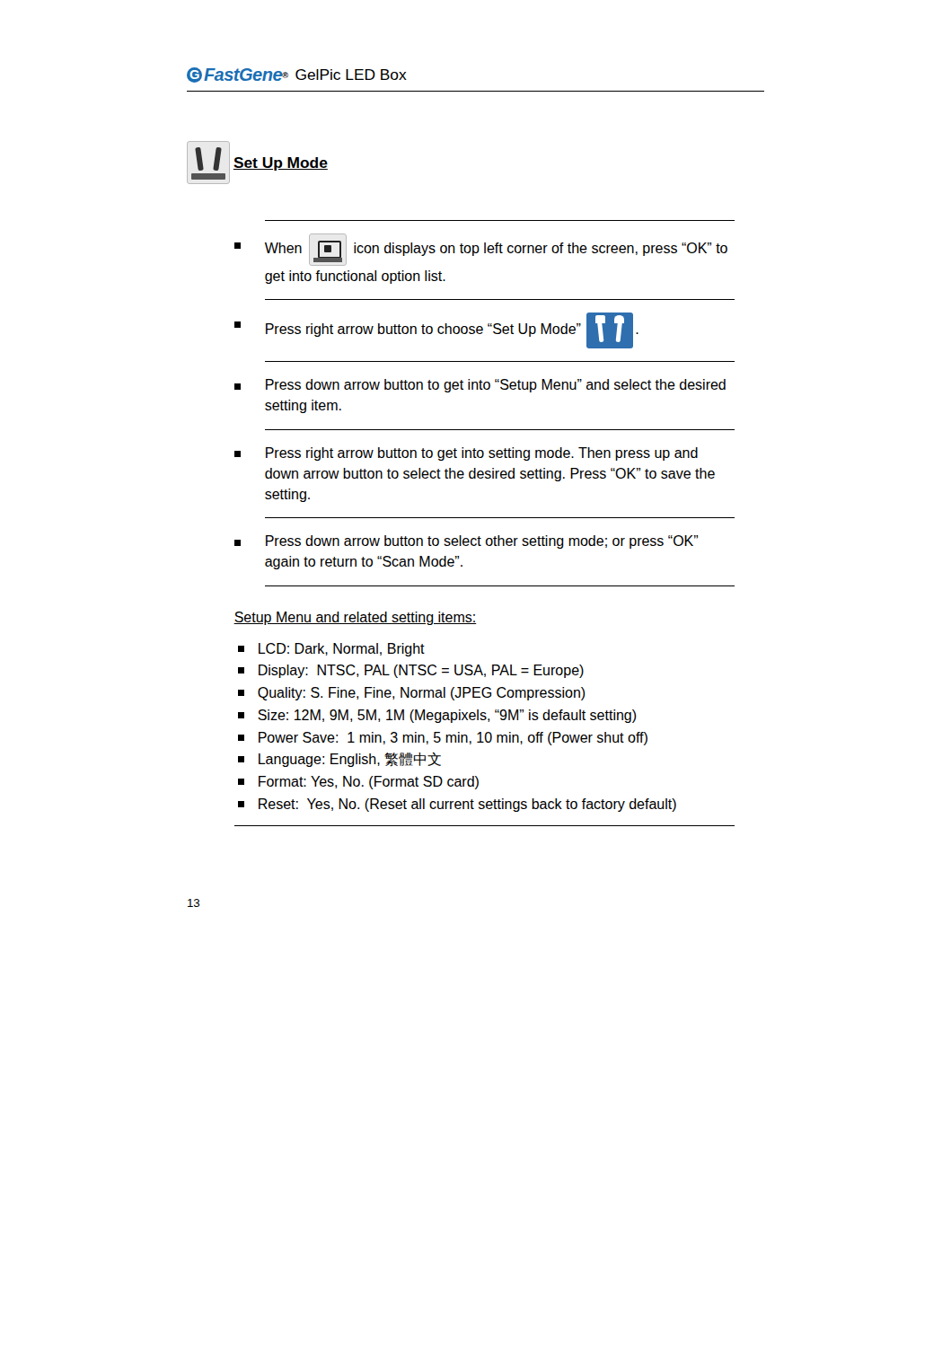GFast Gene® GelPic LED Box
Set Up Mode
| | When icon displays on top left corner of the screen, press “OK” to get into functional option list. |
| | Press right arrow button to choose “Set Up Mode” . |
| | Press down arrow button to get into “Setup Menu” and select the desired setting item. |
| | Press right arrow button to get into setting mode. Then press up and down arrow button to select the desired setting. Press “OK” to save the setting. |
| | Press down arrow button to select other setting mode; or press “OK” again to return to “Scan Mode”. |
Setup Menu and related setting items:
LCD: Dark, Normal, Bright
Display: NTSC, PAL (NTSC = USA, PAL = Europe)
Quality: S. Fine, Fine, Normal (JPEG Compression)
Size: 12M, 9M, 5M, 1M (Megapixels, “9M” is default setting)
Power Save: 1 min, 3 min, 5 min, 10 min, off (Power shut off)
Language: English, 繁體中文
Format: Yes, No. (Format SD card)
Reset: Yes, No. (Reset all current settings back to factory default)
13